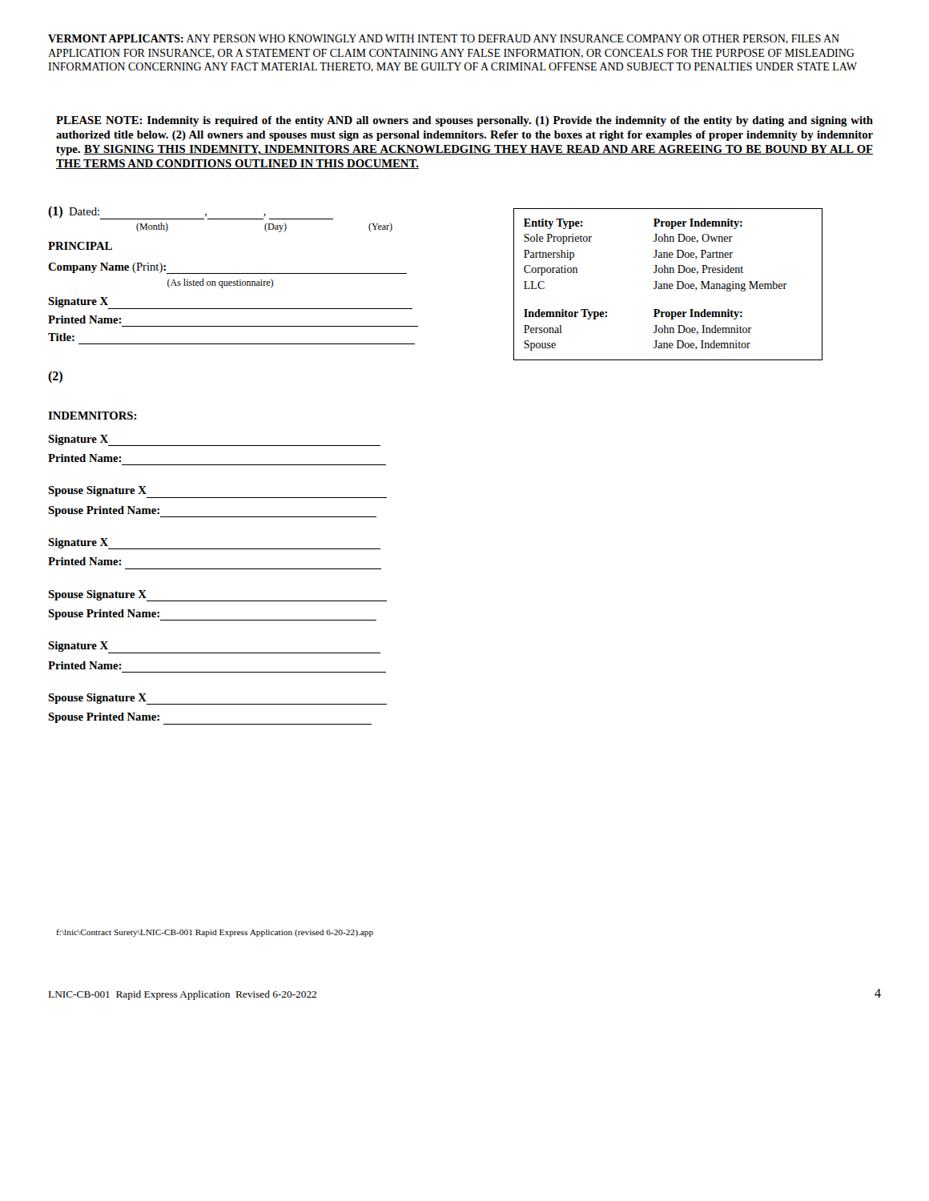VERMONT APPLICANTS: ANY PERSON WHO KNOWINGLY AND WITH INTENT TO DEFRAUD ANY INSURANCE COMPANY OR OTHER PERSON, FILES AN APPLICATION FOR INSURANCE, OR A STATEMENT OF CLAIM CONTAINING ANY FALSE INFORMATION, OR CONCEALS FOR THE PURPOSE OF MISLEADING INFORMATION CONCERNING ANY FACT MATERIAL THERETO, MAY BE GUILTY OF A CRIMINAL OFFENSE AND SUBJECT TO PENALTIES UNDER STATE LAW
PLEASE NOTE: Indemnity is required of the entity AND all owners and spouses personally. (1) Provide the indemnity of the entity by dating and signing with authorized title below. (2) All owners and spouses must sign as personal indemnitors. Refer to the boxes at right for examples of proper indemnity by indemnitor type. BY SIGNING THIS INDEMNITY, INDEMNITORS ARE ACKNOWLEDGING THEY HAVE READ AND ARE AGREEING TO BE BOUND BY ALL OF THE TERMS AND CONDITIONS OUTLINED IN THIS DOCUMENT.
(1) Dated: , ,
(Month) (Day) (Year)
PRINCIPAL
Company Name (Print):
(As listed on questionnaire)
Signature X
Printed Name:
Title:
(2)
INDEMNITORS:
Signature X
Printed Name:
Spouse Signature X
Spouse Printed Name:
Signature X
Printed Name:
Spouse Signature X
Spouse Printed Name:
Signature X
Printed Name:
Spouse Signature X
Spouse Printed Name:
| Entity Type: | Proper Indemnity: |
| Sole Proprietor | John Doe, Owner |
| Partnership | Jane Doe, Partner |
| Corporation | John Doe, President |
| LLC | Jane Doe, Managing Member |
| Indemnitor Type: | Proper Indemnity: |
| Personal | John Doe, Indemnitor |
| Spouse | Jane Doe, Indemnitor |
f:\lnic\Contract Surety\LNIC-CB-001 Rapid Express Application (revised 6-20-22).app
LNIC-CB-001 Rapid Express Application Revised 6-20-2022 4